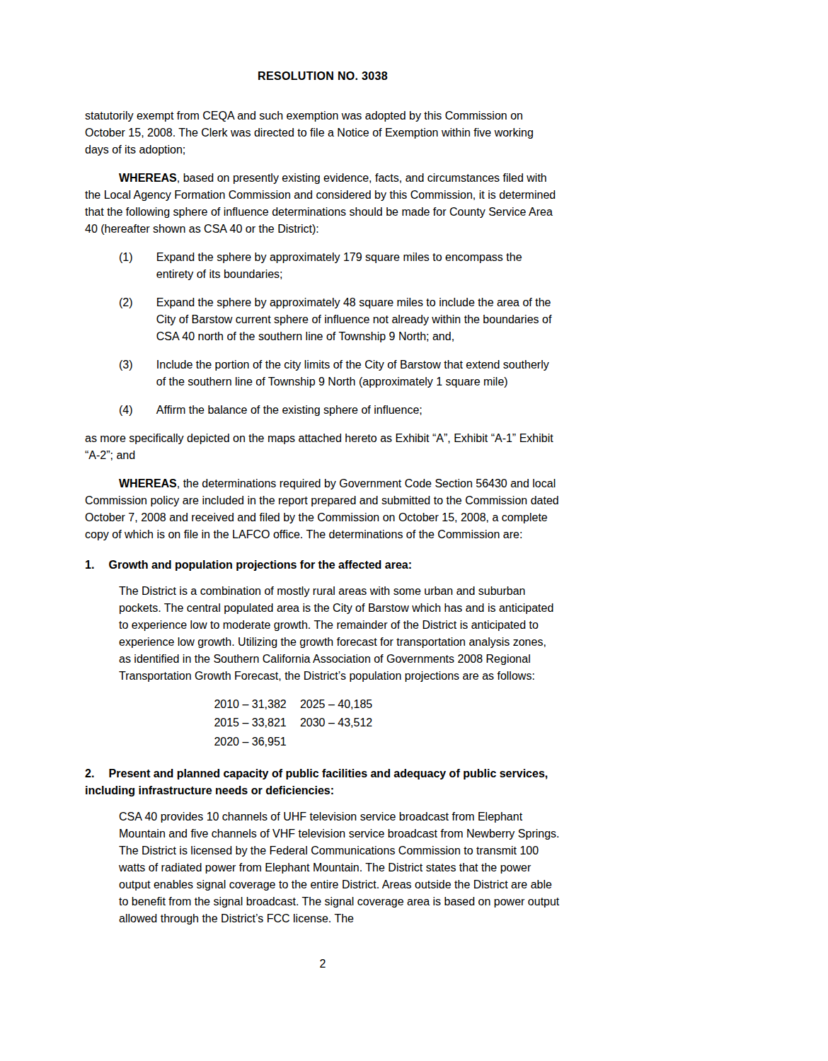RESOLUTION NO. 3038
statutorily exempt from CEQA and such exemption was adopted by this Commission on October 15, 2008. The Clerk was directed to file a Notice of Exemption within five working days of its adoption;
WHEREAS, based on presently existing evidence, facts, and circumstances filed with the Local Agency Formation Commission and considered by this Commission, it is determined that the following sphere of influence determinations should be made for County Service Area 40 (hereafter shown as CSA 40 or the District):
(1) Expand the sphere by approximately 179 square miles to encompass the entirety of its boundaries;
(2) Expand the sphere by approximately 48 square miles to include the area of the City of Barstow current sphere of influence not already within the boundaries of CSA 40 north of the southern line of Township 9 North; and,
(3) Include the portion of the city limits of the City of Barstow that extend southerly of the southern line of Township 9 North (approximately 1 square mile)
(4) Affirm the balance of the existing sphere of influence;
as more specifically depicted on the maps attached hereto as Exhibit “A”, Exhibit “A-1” Exhibit “A-2”; and
WHEREAS, the determinations required by Government Code Section 56430 and local Commission policy are included in the report prepared and submitted to the Commission dated October 7, 2008 and received and filed by the Commission on October 15, 2008, a complete copy of which is on file in the LAFCO office. The determinations of the Commission are:
1. Growth and population projections for the affected area:
The District is a combination of mostly rural areas with some urban and suburban pockets. The central populated area is the City of Barstow which has and is anticipated to experience low to moderate growth. The remainder of the District is anticipated to experience low growth. Utilizing the growth forecast for transportation analysis zones, as identified in the Southern California Association of Governments 2008 Regional Transportation Growth Forecast, the District’s population projections are as follows:
| 2010 – 31,382 | 2025 – 40,185 |
| 2015 – 33,821 | 2030 – 43,512 |
| 2020 – 36,951 | |
2. Present and planned capacity of public facilities and adequacy of public services, including infrastructure needs or deficiencies:
CSA 40 provides 10 channels of UHF television service broadcast from Elephant Mountain and five channels of VHF television service broadcast from Newberry Springs. The District is licensed by the Federal Communications Commission to transmit 100 watts of radiated power from Elephant Mountain. The District states that the power output enables signal coverage to the entire District. Areas outside the District are able to benefit from the signal broadcast. The signal coverage area is based on power output allowed through the District’s FCC license. The
2